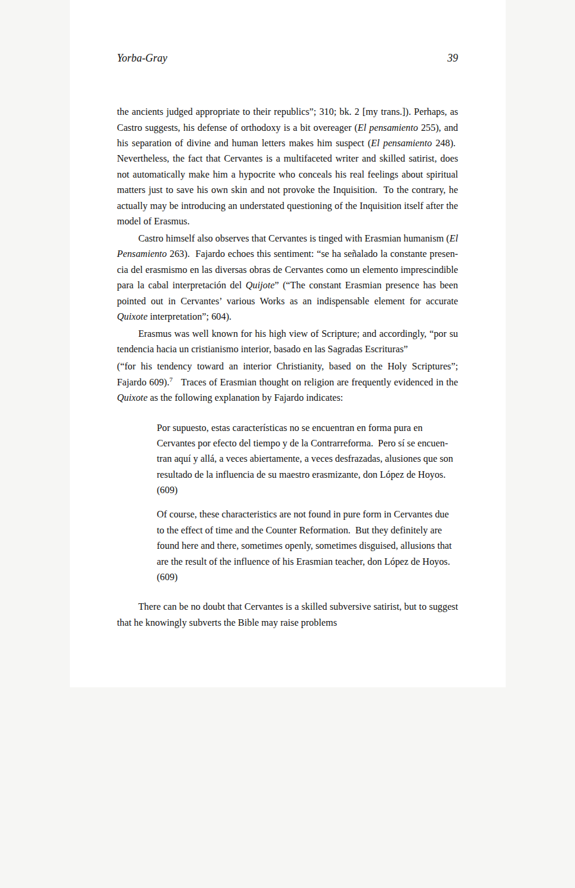Yorba-Gray 39
the ancients judged appropriate to their republics”; 310; bk. 2 [my trans.]). Perhaps, as Castro suggests, his defense of orthodoxy is a bit overeager (El pensamiento 255), and his separation of divine and human letters makes him suspect (El pensamiento 248). Nevertheless, the fact that Cervantes is a multifaceted writer and skilled satirist, does not automatically make him a hypocrite who conceals his real feelings about spiritual matters just to save his own skin and not provoke the Inquisition. To the contrary, he actually may be introducing an understated questioning of the Inquisition itself after the model of Erasmus.
Castro himself also observes that Cervantes is tinged with Erasmian humanism (El Pensamiento 263). Fajardo echoes this sentiment: “se ha señalado la constante presencia del erasmismo en las diversas obras de Cervantes como un elemento imprescindible para la cabal interpretación del Quijote” (“The constant Erasmian presence has been pointed out in Cervantes’ various Works as an indispensable element for accurate Quixote interpretation”; 604).
Erasmus was well known for his high view of Scripture; and accordingly, “por su tendencia hacia un cristianismo interior, basado en las Sagradas Escrituras”
(“for his tendency toward an interior Christianity, based on the Holy Scriptures”; Fajardo 609).7 Traces of Erasmian thought on religion are frequently evidenced in the Quixote as the following explanation by Fajardo indicates:
Por supuesto, estas características no se encuentran en forma pura en Cervantes por efecto del tiempo y de la Contrarreforma. Pero sí se encuentran aquí y allá, a veces abiertamente, a veces desfrazadas, alusiones que son resultado de la influencia de su maestro erasmizante, don López de Hoyos. (609)
Of course, these characteristics are not found in pure form in Cervantes due to the effect of time and the Counter Reformation. But they definitely are found here and there, sometimes openly, sometimes disguised, allusions that are the result of the influence of his Erasmian teacher, don López de Hoyos. (609)
There can be no doubt that Cervantes is a skilled subversive satirist, but to suggest that he knowingly subverts the Bible may raise problems